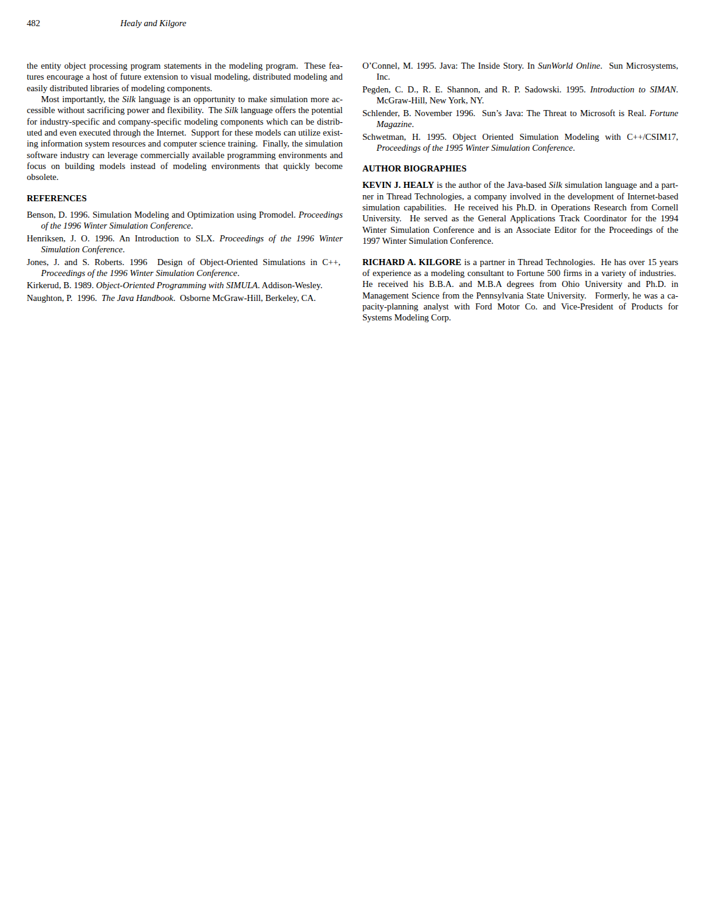482 Healy and Kilgore
the entity object processing program statements in the modeling program. These features encourage a host of future extension to visual modeling, distributed modeling and easily distributed libraries of modeling components.
Most importantly, the Silk language is an opportunity to make simulation more accessible without sacrificing power and flexibility. The Silk language offers the potential for industry-specific and company-specific modeling components which can be distributed and even executed through the Internet. Support for these models can utilize existing information system resources and computer science training. Finally, the simulation software industry can leverage commercially available programming environments and focus on building models instead of modeling environments that quickly become obsolete.
REFERENCES
Benson, D. 1996. Simulation Modeling and Optimization using Promodel. Proceedings of the 1996 Winter Simulation Conference.
Henriksen, J. O. 1996. An Introduction to SLX. Proceedings of the 1996 Winter Simulation Conference.
Jones, J. and S. Roberts. 1996 Design of Object-Oriented Simulations in C++, Proceedings of the 1996 Winter Simulation Conference.
Kirkerud, B. 1989. Object-Oriented Programming with SIMULA. Addison-Wesley.
Naughton, P. 1996. The Java Handbook. Osborne McGraw-Hill, Berkeley, CA.
O’Connel, M. 1995. Java: The Inside Story. In SunWorld Online. Sun Microsystems, Inc.
Pegden, C. D., R. E. Shannon, and R. P. Sadowski. 1995. Introduction to SIMAN. McGraw-Hill, New York, NY.
Schlender, B. November 1996. Sun’s Java: The Threat to Microsoft is Real. Fortune Magazine.
Schwetman, H. 1995. Object Oriented Simulation Modeling with C++/CSIM17, Proceedings of the 1995 Winter Simulation Conference.
AUTHOR BIOGRAPHIES
KEVIN J. HEALY is the author of the Java-based Silk simulation language and a partner in Thread Technologies, a company involved in the development of Internet-based simulation capabilities. He received his Ph.D. in Operations Research from Cornell University. He served as the General Applications Track Coordinator for the 1994 Winter Simulation Conference and is an Associate Editor for the Proceedings of the 1997 Winter Simulation Conference.
RICHARD A. KILGORE is a partner in Thread Technologies. He has over 15 years of experience as a modeling consultant to Fortune 500 firms in a variety of industries. He received his B.B.A. and M.B.A degrees from Ohio University and Ph.D. in Management Science from the Pennsylvania State University. Formerly, he was a capacity-planning analyst with Ford Motor Co. and Vice-President of Products for Systems Modeling Corp.